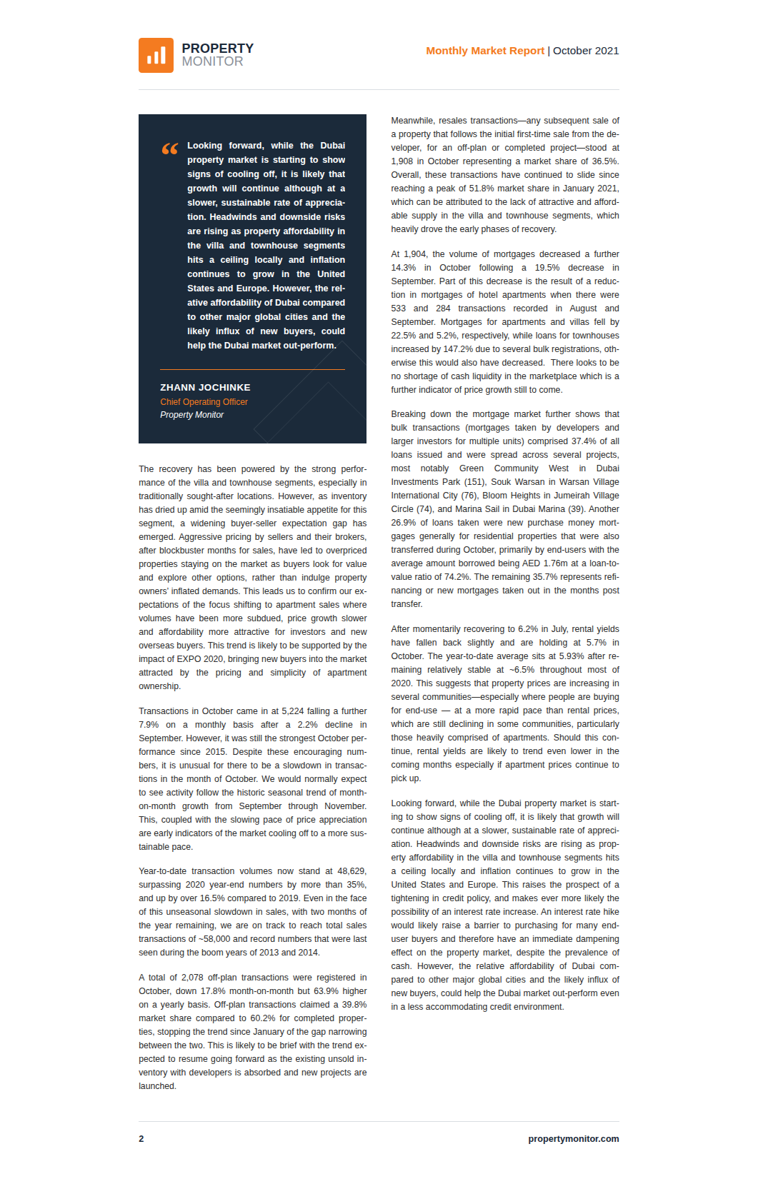PROPERTY MONITOR
Monthly Market Report|October 2021
“
Looking forward, while the Dubai property market is starting to show signs of cooling off, it is likely that growth will continue although at a slower, sustainable rate of appreciation. Headwinds and downside risks are rising as property affordability in the villa and townhouse segments hits a ceiling locally and inflation continues to grow in the United States and Europe. However, the relative affordability of Dubai compared to other major global cities and the likely influx of new buyers, could help the Dubai market out-perform.
ZHANN JOCHINKE
Chief Operating Officer
Property Monitor
The recovery has been powered by the strong performance of the villa and townhouse segments, especially in traditionally sought-after locations. However, as inventory has dried up amid the seemingly insatiable appetite for this segment, a widening buyer-seller expectation gap has emerged. Aggressive pricing by sellers and their brokers, after blockbuster months for sales, have led to overpriced properties staying on the market as buyers look for value and explore other options, rather than indulge property owners’ inflated demands. This leads us to confirm our expectations of the focus shifting to apartment sales where volumes have been more subdued, price growth slower and affordability more attractive for investors and new overseas buyers. This trend is likely to be supported by the impact of EXPO 2020, bringing new buyers into the market attracted by the pricing and simplicity of apartment ownership.
Transactions in October came in at 5,224 falling a further 7.9% on a monthly basis after a 2.2% decline in September. However, it was still the strongest October performance since 2015. Despite these encouraging numbers, it is unusual for there to be a slowdown in transactions in the month of October. We would normally expect to see activity follow the historic seasonal trend of month-on-month growth from September through November. This, coupled with the slowing pace of price appreciation are early indicators of the market cooling off to a more sustainable pace.
Year-to-date transaction volumes now stand at 48,629, surpassing 2020 year-end numbers by more than 35%, and up by over 16.5% compared to 2019. Even in the face of this unseasonal slowdown in sales, with two months of the year remaining, we are on track to reach total sales transactions of ~58,000 and record numbers that were last seen during the boom years of 2013 and 2014.
A total of 2,078 off-plan transactions were registered in October, down 17.8% month-on-month but 63.9% higher on a yearly basis. Off-plan transactions claimed a 39.8% market share compared to 60.2% for completed properties, stopping the trend since January of the gap narrowing between the two. This is likely to be brief with the trend expected to resume going forward as the existing unsold inventory with developers is absorbed and new projects are launched.
Meanwhile, resales transactions—any subsequent sale of a property that follows the initial first-time sale from the developer, for an off-plan or completed project—stood at 1,908 in October representing a market share of 36.5%. Overall, these transactions have continued to slide since reaching a peak of 51.8% market share in January 2021, which can be attributed to the lack of attractive and affordable supply in the villa and townhouse segments, which heavily drove the early phases of recovery.
At 1,904, the volume of mortgages decreased a further 14.3% in October following a 19.5% decrease in September. Part of this decrease is the result of a reduction in mortgages of hotel apartments when there were 533 and 284 transactions recorded in August and September. Mortgages for apartments and villas fell by 22.5% and 5.2%, respectively, while loans for townhouses increased by 147.2% due to several bulk registrations, otherwise this would also have decreased. There looks to be no shortage of cash liquidity in the marketplace which is a further indicator of price growth still to come.
Breaking down the mortgage market further shows that bulk transactions (mortgages taken by developers and larger investors for multiple units) comprised 37.4% of all loans issued and were spread across several projects, most notably Green Community West in Dubai Investments Park (151), Souk Warsan in Warsan Village International City (76), Bloom Heights in Jumeirah Village Circle (74), and Marina Sail in Dubai Marina (39). Another 26.9% of loans taken were new purchase money mortgages generally for residential properties that were also transferred during October, primarily by end-users with the average amount borrowed being AED 1.76m at a loan-to-value ratio of 74.2%. The remaining 35.7% represents refinancing or new mortgages taken out in the months post transfer.
After momentarily recovering to 6.2% in July, rental yields have fallen back slightly and are holding at 5.7% in October. The year-to-date average sits at 5.93% after remaining relatively stable at ~6.5% throughout most of 2020. This suggests that property prices are increasing in several communities—especially where people are buying for end-use — at a more rapid pace than rental prices, which are still declining in some communities, particularly those heavily comprised of apartments. Should this continue, rental yields are likely to trend even lower in the coming months especially if apartment prices continue to pick up.
Looking forward, while the Dubai property market is starting to show signs of cooling off, it is likely that growth will continue although at a slower, sustainable rate of appreciation. Headwinds and downside risks are rising as property affordability in the villa and townhouse segments hits a ceiling locally and inflation continues to grow in the United States and Europe. This raises the prospect of a tightening in credit policy, and makes ever more likely the possibility of an interest rate increase. An interest rate hike would likely raise a barrier to purchasing for many end-user buyers and therefore have an immediate dampening effect on the property market, despite the prevalence of cash. However, the relative affordability of Dubai compared to other major global cities and the likely influx of new buyers, could help the Dubai market out-perform even in a less accommodating credit environment.
2
propertymonitor.com